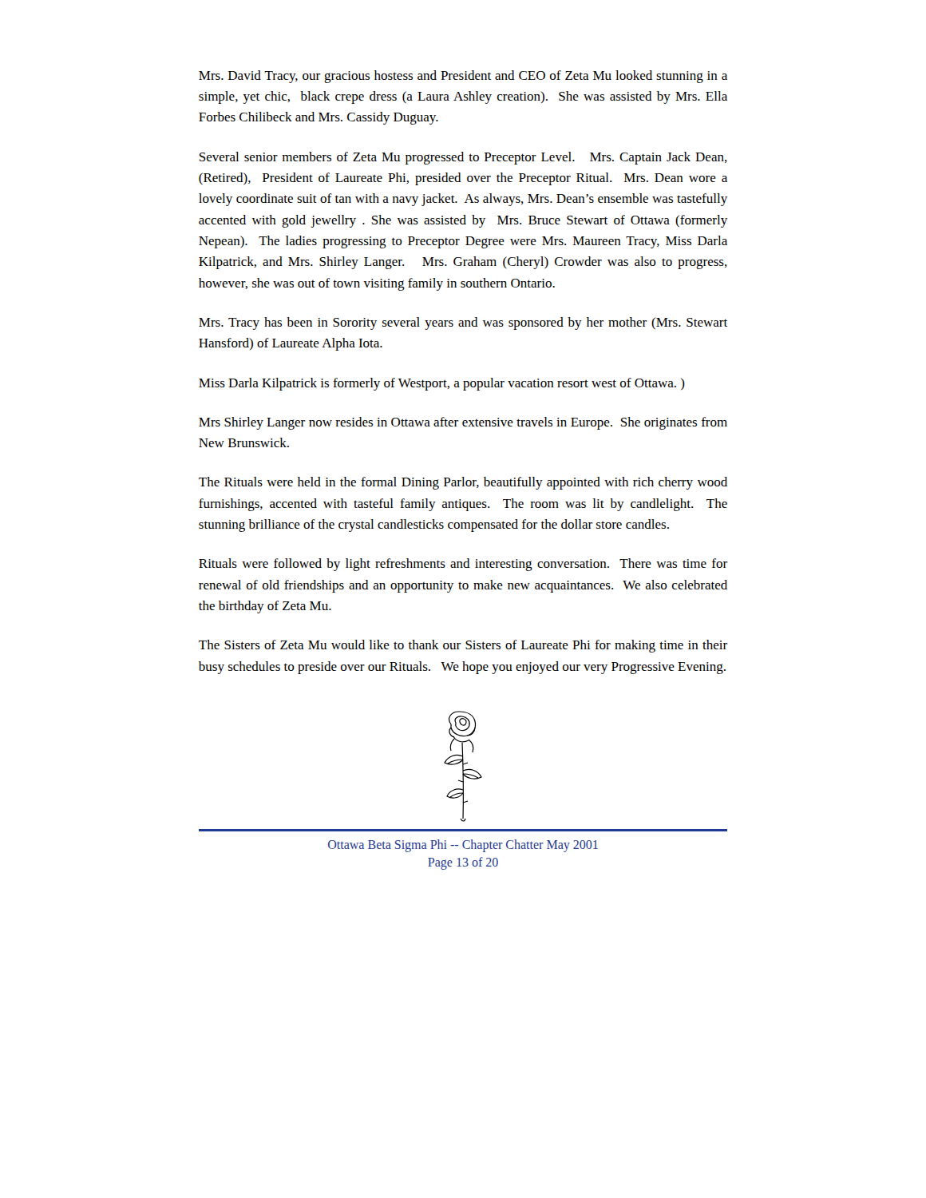Mrs. David Tracy, our gracious hostess and President and CEO of Zeta Mu looked stunning in a simple, yet chic, black crepe dress (a Laura Ashley creation). She was assisted by Mrs. Ella Forbes Chilibeck and Mrs. Cassidy Duguay.
Several senior members of Zeta Mu progressed to Preceptor Level. Mrs. Captain Jack Dean, (Retired), President of Laureate Phi, presided over the Preceptor Ritual. Mrs. Dean wore a lovely coordinate suit of tan with a navy jacket. As always, Mrs. Dean’s ensemble was tastefully accented with gold jewellry . She was assisted by Mrs. Bruce Stewart of Ottawa (formerly Nepean). The ladies progressing to Preceptor Degree were Mrs. Maureen Tracy, Miss Darla Kilpatrick, and Mrs. Shirley Langer. Mrs. Graham (Cheryl) Crowder was also to progress, however, she was out of town visiting family in southern Ontario.
Mrs. Tracy has been in Sorority several years and was sponsored by her mother (Mrs. Stewart Hansford) of Laureate Alpha Iota.
Miss Darla Kilpatrick is formerly of Westport, a popular vacation resort west of Ottawa. )
Mrs Shirley Langer now resides in Ottawa after extensive travels in Europe. She originates from New Brunswick.
The Rituals were held in the formal Dining Parlor, beautifully appointed with rich cherry wood furnishings, accented with tasteful family antiques. The room was lit by candlelight. The stunning brilliance of the crystal candlesticks compensated for the dollar store candles.
Rituals were followed by light refreshments and interesting conversation. There was time for renewal of old friendships and an opportunity to make new acquaintances. We also celebrated the birthday of Zeta Mu.
The Sisters of Zeta Mu would like to thank our Sisters of Laureate Phi for making time in their busy schedules to preside over our Rituals. We hope you enjoyed our very Progressive Evening.
Ottawa Beta Sigma Phi -- Chapter Chatter May 2001
Page 13 of 20